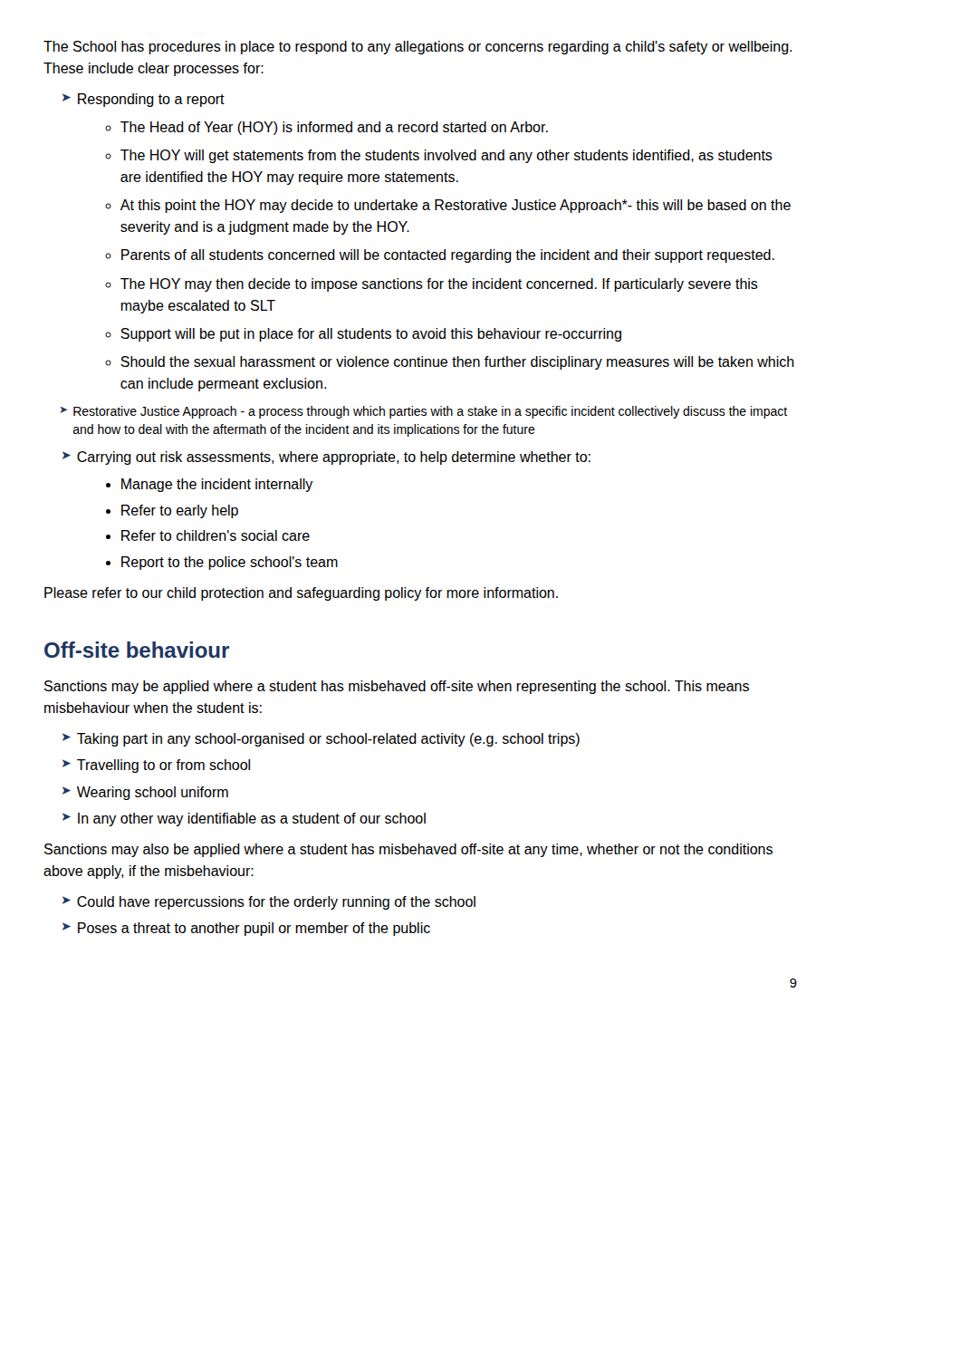The School has procedures in place to respond to any allegations or concerns regarding a child's safety or wellbeing. These include clear processes for:
Responding to a report
The Head of Year (HOY) is informed and a record started on Arbor.
The HOY will get statements from the students involved and any other students identified, as students are identified the HOY may require more statements.
At this point the HOY may decide to undertake a Restorative Justice Approach*- this will be based on the severity and is a judgment made by the HOY.
Parents of all students concerned will be contacted regarding the incident and their support requested.
The HOY may then decide to impose sanctions for the incident concerned. If particularly severe this maybe escalated to SLT
Support will be put in place for all students to avoid this behaviour re-occurring
Should the sexual harassment or violence continue then further disciplinary measures will be taken which can include permeant exclusion.
Restorative Justice Approach - a process through which parties with a stake in a specific incident collectively discuss the impact and how to deal with the aftermath of the incident and its implications for the future
Carrying out risk assessments, where appropriate, to help determine whether to:
Manage the incident internally
Refer to early help
Refer to children's social care
Report to the police school's team
Please refer to our child protection and safeguarding policy for more information.
Off-site behaviour
Sanctions may be applied where a student has misbehaved off-site when representing the school. This means misbehaviour when the student is:
Taking part in any school-organised or school-related activity (e.g. school trips)
Travelling to or from school
Wearing school uniform
In any other way identifiable as a student of our school
Sanctions may also be applied where a student has misbehaved off-site at any time, whether or not the conditions above apply, if the misbehaviour:
Could have repercussions for the orderly running of the school
Poses a threat to another pupil or member of the public
9